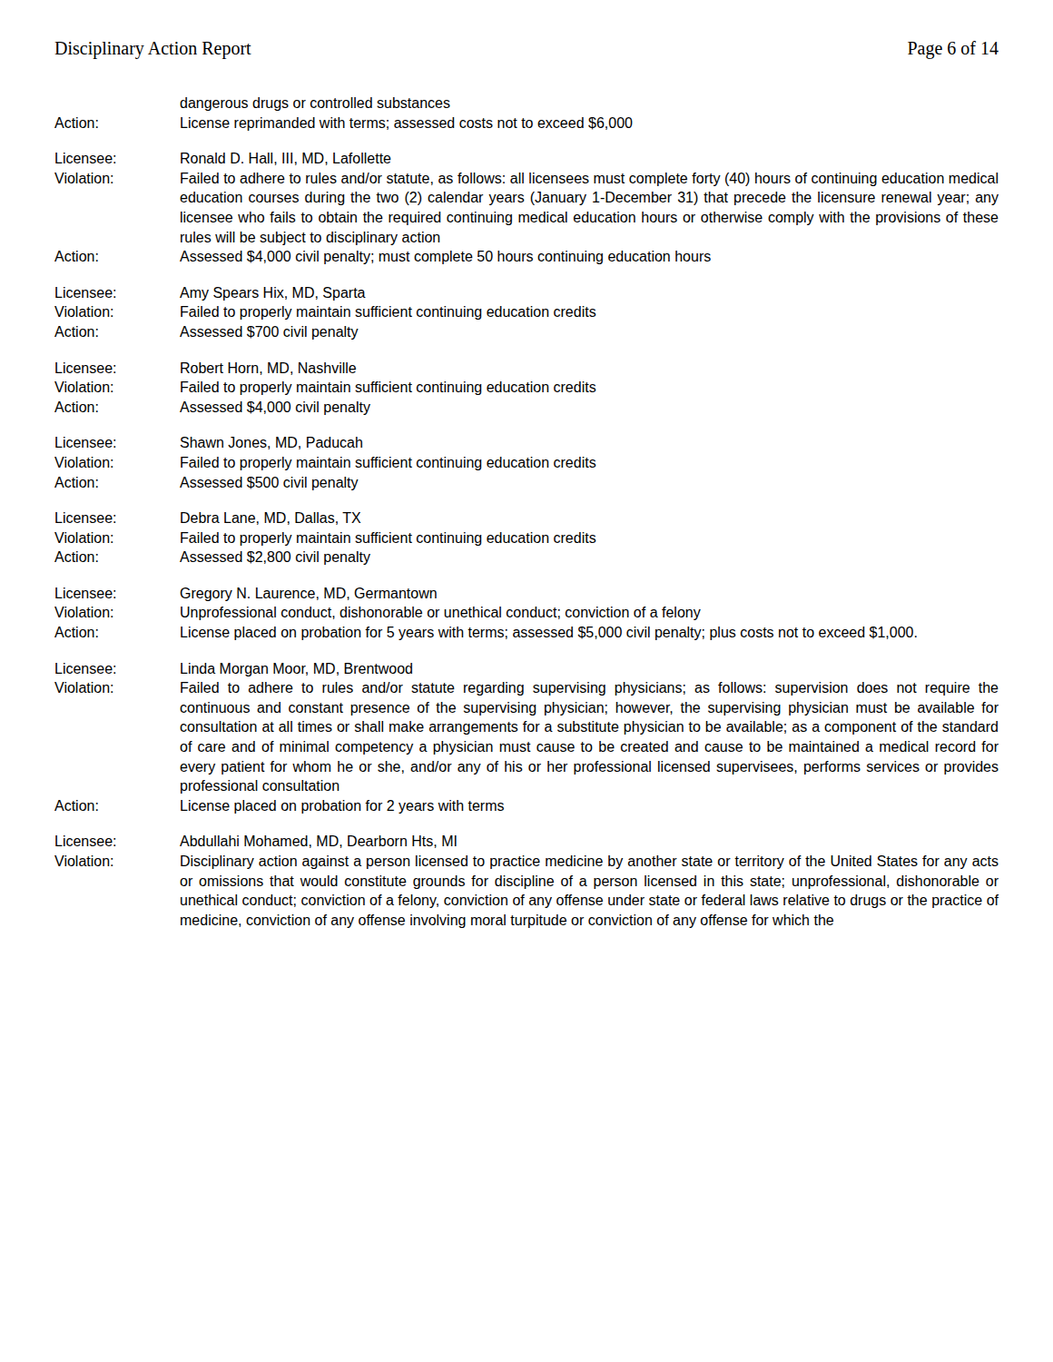Disciplinary Action Report Page 6 of 14
dangerous drugs or controlled substances Action: License reprimanded with terms; assessed costs not to exceed $6,000
Licensee: Ronald D. Hall, III, MD, Lafollette Violation: Failed to adhere to rules and/or statute, as follows: all licensees must complete forty (40) hours of continuing education medical education courses during the two (2) calendar years (January 1-December 31) that precede the licensure renewal year; any licensee who fails to obtain the required continuing medical education hours or otherwise comply with the provisions of these rules will be subject to disciplinary action Action: Assessed $4,000 civil penalty; must complete 50 hours continuing education hours
Licensee: Amy Spears Hix, MD, Sparta Violation: Failed to properly maintain sufficient continuing education credits Action: Assessed $700 civil penalty
Licensee: Robert Horn, MD, Nashville Violation: Failed to properly maintain sufficient continuing education credits Action: Assessed $4,000 civil penalty
Licensee: Shawn Jones, MD, Paducah Violation: Failed to properly maintain sufficient continuing education credits Action: Assessed $500 civil penalty
Licensee: Debra Lane, MD, Dallas, TX Violation: Failed to properly maintain sufficient continuing education credits Action: Assessed $2,800 civil penalty
Licensee: Gregory N. Laurence, MD, Germantown Violation: Unprofessional conduct, dishonorable or unethical conduct; conviction of a felony Action: License placed on probation for 5 years with terms; assessed $5,000 civil penalty; plus costs not to exceed $1,000.
Licensee: Linda Morgan Moor, MD, Brentwood Violation: Failed to adhere to rules and/or statute regarding supervising physicians; as follows: supervision does not require the continuous and constant presence of the supervising physician; however, the supervising physician must be available for consultation at all times or shall make arrangements for a substitute physician to be available; as a component of the standard of care and of minimal competency a physician must cause to be created and cause to be maintained a medical record for every patient for whom he or she, and/or any of his or her professional licensed supervisees, performs services or provides professional consultation Action: License placed on probation for 2 years with terms
Licensee: Abdullahi Mohamed, MD, Dearborn Hts, MI Violation: Disciplinary action against a person licensed to practice medicine by another state or territory of the United States for any acts or omissions that would constitute grounds for discipline of a person licensed in this state; unprofessional, dishonorable or unethical conduct; conviction of a felony, conviction of any offense under state or federal laws relative to drugs or the practice of medicine, conviction of any offense involving moral turpitude or conviction of any offense for which the